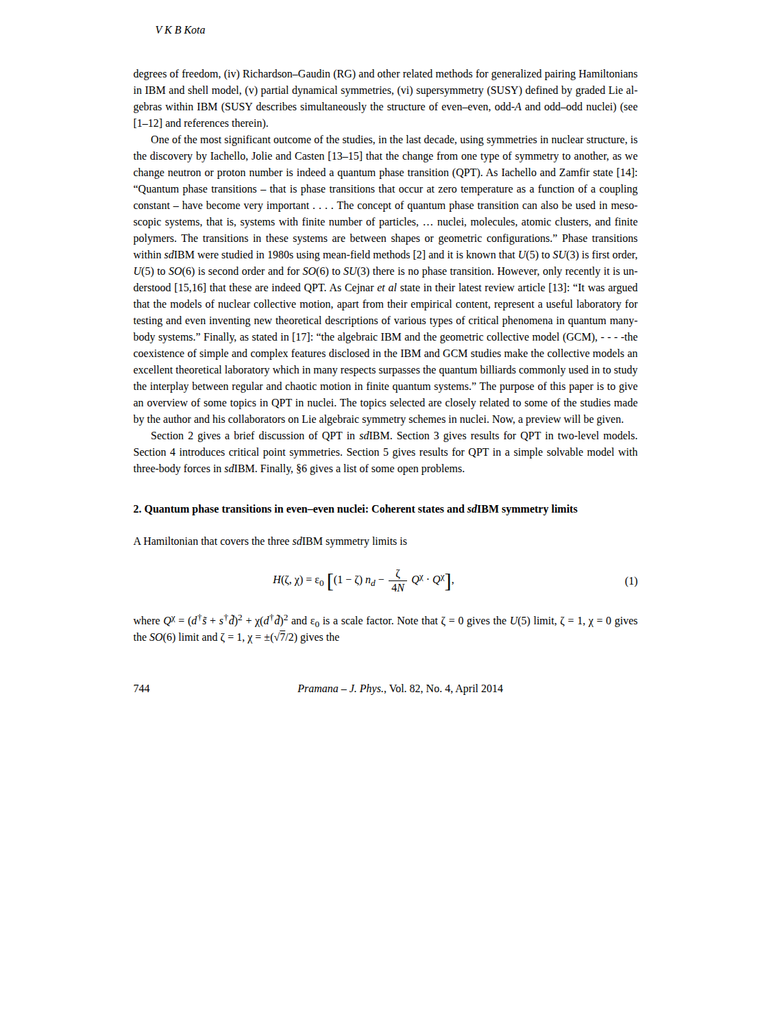V K B Kota
degrees of freedom, (iv) Richardson–Gaudin (RG) and other related methods for generalized pairing Hamiltonians in IBM and shell model, (v) partial dynamical symmetries, (vi) supersymmetry (SUSY) defined by graded Lie algebras within IBM (SUSY describes simultaneously the structure of even–even, odd-A and odd–odd nuclei) (see [1–12] and references therein).
One of the most significant outcome of the studies, in the last decade, using symmetries in nuclear structure, is the discovery by Iachello, Jolie and Casten [13–15] that the change from one type of symmetry to another, as we change neutron or proton number is indeed a quantum phase transition (QPT). As Iachello and Zamfir state [14]: “Quantum phase transitions – that is phase transitions that occur at zero temperature as a function of a coupling constant – have become very important . . . . The concept of quantum phase transition can also be used in mesoscopic systems, that is, systems with finite number of particles, … nuclei, molecules, atomic clusters, and finite polymers. The transitions in these systems are between shapes or geometric configurations.” Phase transitions within sd IBM were studied in 1980s using mean-field methods [2] and it is known that U(5) to SU(3) is first order, U(5) to SO(6) is second order and for SO(6) to SU(3) there is no phase transition. However, only recently it is understood [15,16] that these are indeed QPT. As Cejnar et al state in their latest review article [13]: “It was argued that the models of nuclear collective motion, apart from their empirical content, represent a useful laboratory for testing and even inventing new theoretical descriptions of various types of critical phenomena in quantum many-body systems.” Finally, as stated in [17]: “the algebraic IBM and the geometric collective model (GCM), - - - -the coexistence of simple and complex features disclosed in the IBM and GCM studies make the collective models an excellent theoretical laboratory which in many respects surpasses the quantum billiards commonly used in to study the interplay between regular and chaotic motion in finite quantum systems.” The purpose of this paper is to give an overview of some topics in QPT in nuclei. The topics selected are closely related to some of the studies made by the author and his collaborators on Lie algebraic symmetry schemes in nuclei. Now, a preview will be given.
Section 2 gives a brief discussion of QPT in sd IBM. Section 3 gives results for QPT in two-level models. Section 4 introduces critical point symmetries. Section 5 gives results for QPT in a simple solvable model with three-body forces in sd IBM. Finally, §6 gives a list of some open problems.
2. Quantum phase transitions in even–even nuclei: Coherent states and sd IBM symmetry limits
A Hamiltonian that covers the three sd IBM symmetry limits is
H(ζ, χ) = ε0 [(1 − ζ) nd − ζ 4N Qχ · Qχ],
(1)
where Qχ = (d†s̃ + s†d̃)2 + χ(d†d̃)2 and ε0 is a scale factor. Note that ζ = 0 gives the U(5) limit, ζ = 1, χ = 0 gives the SO(6) limit and ζ = 1, χ = ±(√7/2) gives the
744
Pramana – J. Phys., Vol. 82, No. 4, April 2014